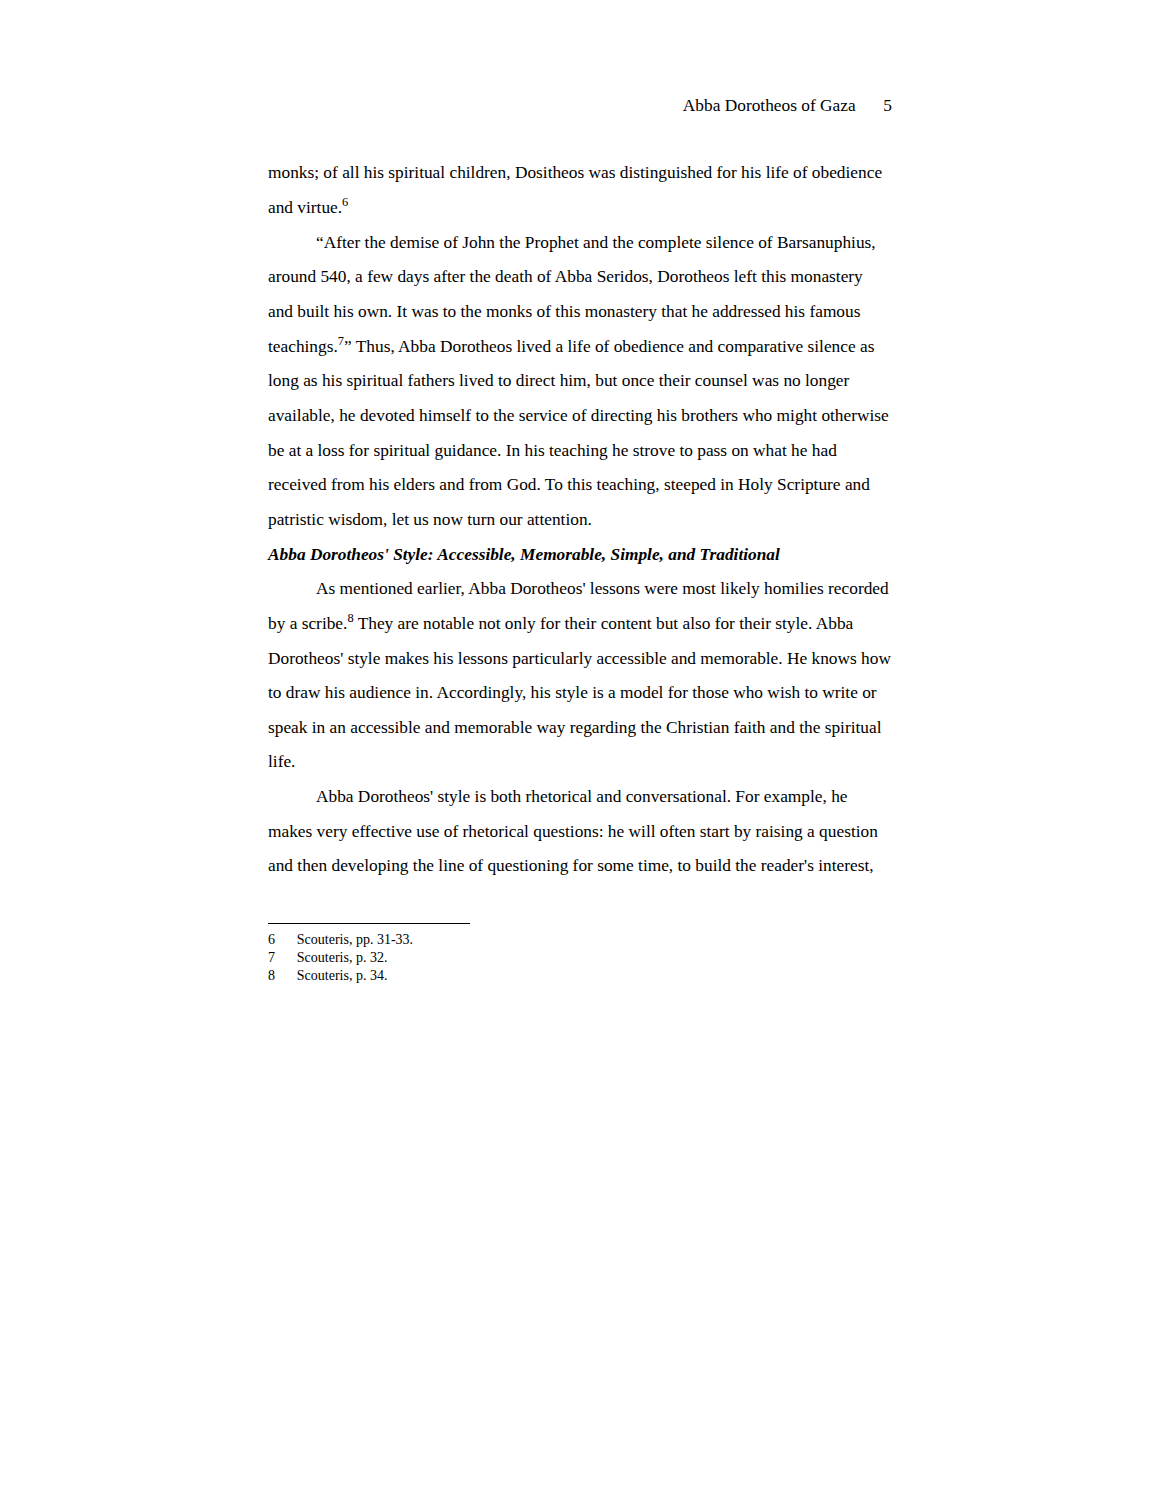Abba Dorotheos of Gaza5
monks; of all his spiritual children, Dositheos was distinguished for his life of obedience and virtue.6
“After the demise of John the Prophet and the complete silence of Barsanuphius, around 540, a few days after the death of Abba Seridos, Dorotheos left this monastery and built his own. It was to the monks of this monastery that he addressed his famous teachings.7” Thus, Abba Dorotheos lived a life of obedience and comparative silence as long as his spiritual fathers lived to direct him, but once their counsel was no longer available, he devoted himself to the service of directing his brothers who might otherwise be at a loss for spiritual guidance. In his teaching he strove to pass on what he had received from his elders and from God. To this teaching, steeped in Holy Scripture and patristic wisdom, let us now turn our attention.
Abba Dorotheos' Style: Accessible, Memorable, Simple, and Traditional
As mentioned earlier, Abba Dorotheos' lessons were most likely homilies recorded by a scribe.8 They are notable not only for their content but also for their style. Abba Dorotheos' style makes his lessons particularly accessible and memorable. He knows how to draw his audience in. Accordingly, his style is a model for those who wish to write or speak in an accessible and memorable way regarding the Christian faith and the spiritual life.
Abba Dorotheos' style is both rhetorical and conversational. For example, he makes very effective use of rhetorical questions: he will often start by raising a question and then developing the line of questioning for some time, to build the reader's interest,
6 Scouteris, pp. 31-33.
7 Scouteris, p. 32.
8 Scouteris, p. 34.